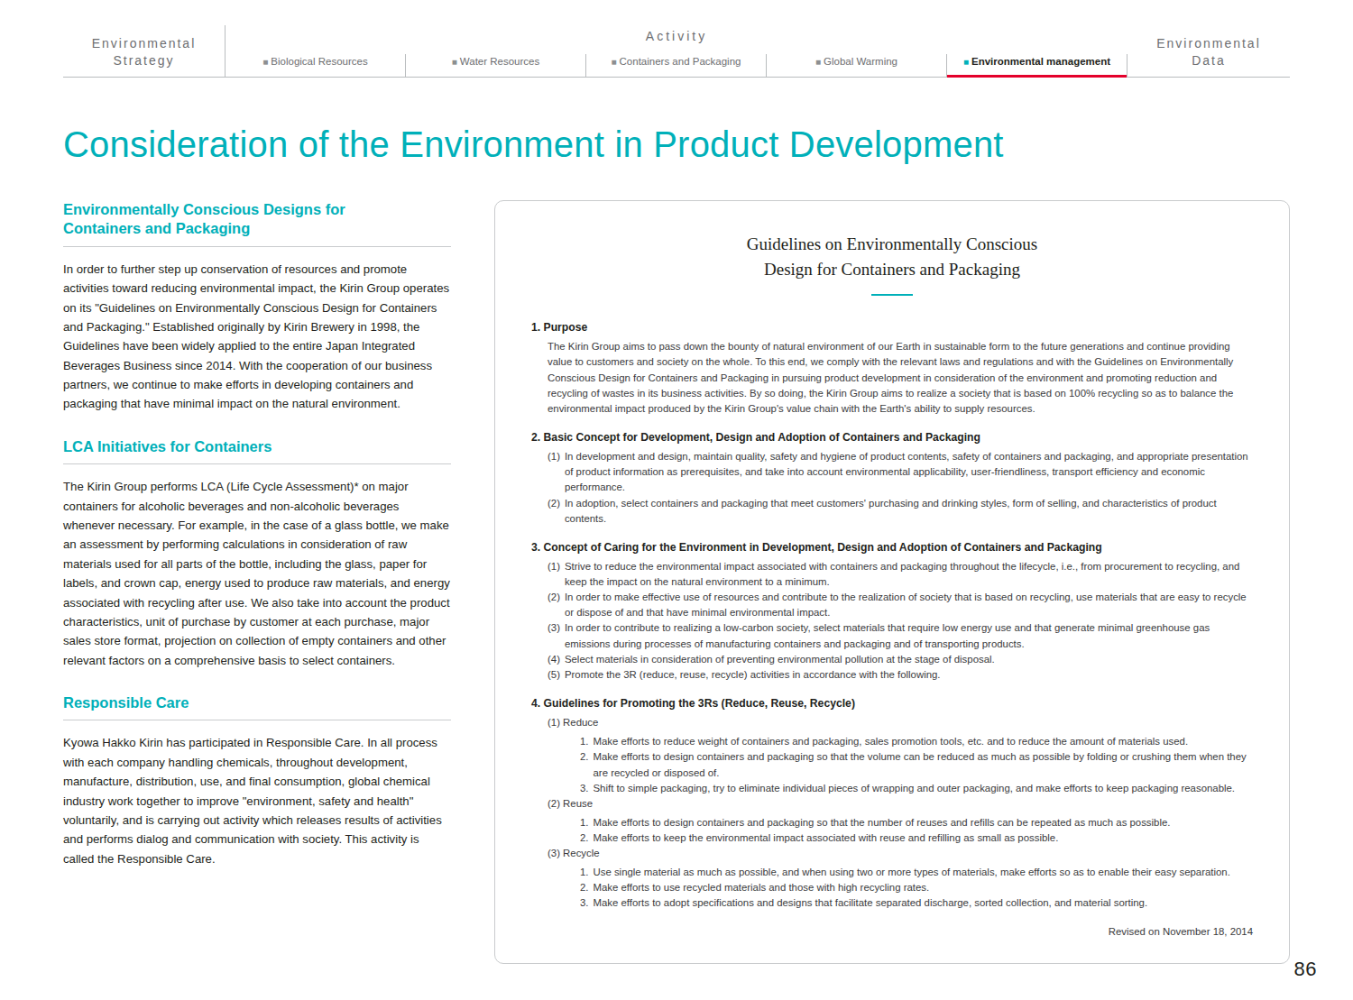Environmental
Strategy
Activity
■Biological Resources
■Water Resources
■Containers and Packaging
■Global Warming
■Environmental management
Environmental
Data
Consideration of the Environment in Product Development
Environmentally Conscious Designs for
Containers and Packaging
In order to further step up conservation of resources and promote activities toward reducing environmental impact, the Kirin Group operates on its "Guidelines on Environmentally Conscious Design for Containers and Packaging." Established originally by Kirin Brewery in 1998, the Guidelines have been widely applied to the entire Japan Integrated Beverages Business since 2014. With the cooperation of our business partners, we continue to make efforts in developing containers and packaging that have minimal impact on the natural environment.
LCA Initiatives for Containers
The Kirin Group performs LCA (Life Cycle Assessment)* on major containers for alcoholic beverages and non-alcoholic beverages whenever necessary. For example, in the case of a glass bottle, we make an assessment by performing calculations in consideration of raw materials used for all parts of the bottle, including the glass, paper for labels, and crown cap, energy used to produce raw materials, and energy associated with recycling after use. We also take into account the product characteristics, unit of purchase by customer at each purchase, major sales store format, projection on collection of empty containers and other relevant factors on a comprehensive basis to select containers.
Responsible Care
Kyowa Hakko Kirin has participated in Responsible Care. In all process with each company handling chemicals, throughout development, manufacture, distribution, use, and final consumption, global chemical industry work together to improve "environment, safety and health" voluntarily, and is carrying out activity which releases results of activities and performs dialog and communication with society. This activity is called the Responsible Care.
Guidelines on Environmentally Conscious
Design for Containers and Packaging
1. Purpose
The Kirin Group aims to pass down the bounty of natural environment of our Earth in sustainable form to the future generations and continue providing value to customers and society on the whole. To this end, we comply with the relevant laws and regulations and with the Guidelines on Environmentally Conscious Design for Containers and Packaging in pursuing product development in consideration of the environment and promoting reduction and recycling of wastes in its business activities. By so doing, the Kirin Group aims to realize a society that is based on 100% recycling so as to balance the environmental impact produced by the Kirin Group's value chain with the Earth's ability to supply resources.
2. Basic Concept for Development, Design and Adoption of Containers and Packaging
(1) In development and design, maintain quality, safety and hygiene of product contents, safety of containers and packaging, and appropriate presentation of product information as prerequisites, and take into account environmental applicability, user-friendliness, transport efficiency and economic performance.
(2) In adoption, select containers and packaging that meet customers' purchasing and drinking styles, form of selling, and characteristics of product contents.
3. Concept of Caring for the Environment in Development, Design and Adoption of Containers and Packaging
(1) Strive to reduce the environmental impact associated with containers and packaging throughout the lifecycle, i.e., from procurement to recycling, and keep the impact on the natural environment to a minimum.
(2) In order to make effective use of resources and contribute to the realization of society that is based on recycling, use materials that are easy to recycle or dispose of and that have minimal environmental impact.
(3) In order to contribute to realizing a low-carbon society, select materials that require low energy use and that generate minimal greenhouse gas emissions during processes of manufacturing containers and packaging and of transporting products.
(4) Select materials in consideration of preventing environmental pollution at the stage of disposal.
(5) Promote the 3R (reduce, reuse, recycle) activities in accordance with the following.
4. Guidelines for Promoting the 3Rs (Reduce, Reuse, Recycle)
(1) Reduce
1. Make efforts to reduce weight of containers and packaging, sales promotion tools, etc. and to reduce the amount of materials used.
2. Make efforts to design containers and packaging so that the volume can be reduced as much as possible by folding or crushing them when they are recycled or disposed of.
3. Shift to simple packaging, try to eliminate individual pieces of wrapping and outer packaging, and make efforts to keep packaging reasonable.
(2) Reuse
1. Make efforts to design containers and packaging so that the number of reuses and refills can be repeated as much as possible.
2. Make efforts to keep the environmental impact associated with reuse and refilling as small as possible.
(3) Recycle
1. Use single material as much as possible, and when using two or more types of materials, make efforts so as to enable their easy separation.
2. Make efforts to use recycled materials and those with high recycling rates.
3. Make efforts to adopt specifications and designs that facilitate separated discharge, sorted collection, and material sorting.
Revised on November 18, 2014
86